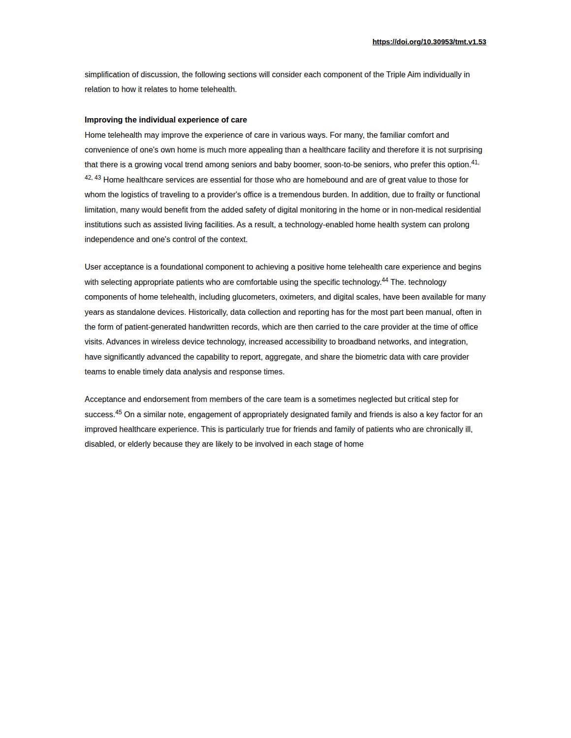https://doi.org/10.30953/tmt.v1.53
simplification of discussion, the following sections will consider each component of the Triple Aim individually in relation to how it relates to home telehealth.
Improving the individual experience of care
Home telehealth may improve the experience of care in various ways. For many, the familiar comfort and convenience of one's own home is much more appealing than a healthcare facility and therefore it is not surprising that there is a growing vocal trend among seniors and baby boomer, soon-to-be seniors, who prefer this option.41, 42, 43 Home healthcare services are essential for those who are homebound and are of great value to those for whom the logistics of traveling to a provider's office is a tremendous burden. In addition, due to frailty or functional limitation, many would benefit from the added safety of digital monitoring in the home or in non-medical residential institutions such as assisted living facilities. As a result, a technology-enabled home health system can prolong independence and one's control of the context.
User acceptance is a foundational component to achieving a positive home telehealth care experience and begins with selecting appropriate patients who are comfortable using the specific technology.44 The. technology components of home telehealth, including glucometers, oximeters, and digital scales, have been available for many years as standalone devices. Historically, data collection and reporting has for the most part been manual, often in the form of patient-generated handwritten records, which are then carried to the care provider at the time of office visits. Advances in wireless device technology, increased accessibility to broadband networks, and integration, have significantly advanced the capability to report, aggregate, and share the biometric data with care provider teams to enable timely data analysis and response times.
Acceptance and endorsement from members of the care team is a sometimes neglected but critical step for success.45 On a similar note, engagement of appropriately designated family and friends is also a key factor for an improved healthcare experience. This is particularly true for friends and family of patients who are chronically ill, disabled, or elderly because they are likely to be involved in each stage of home